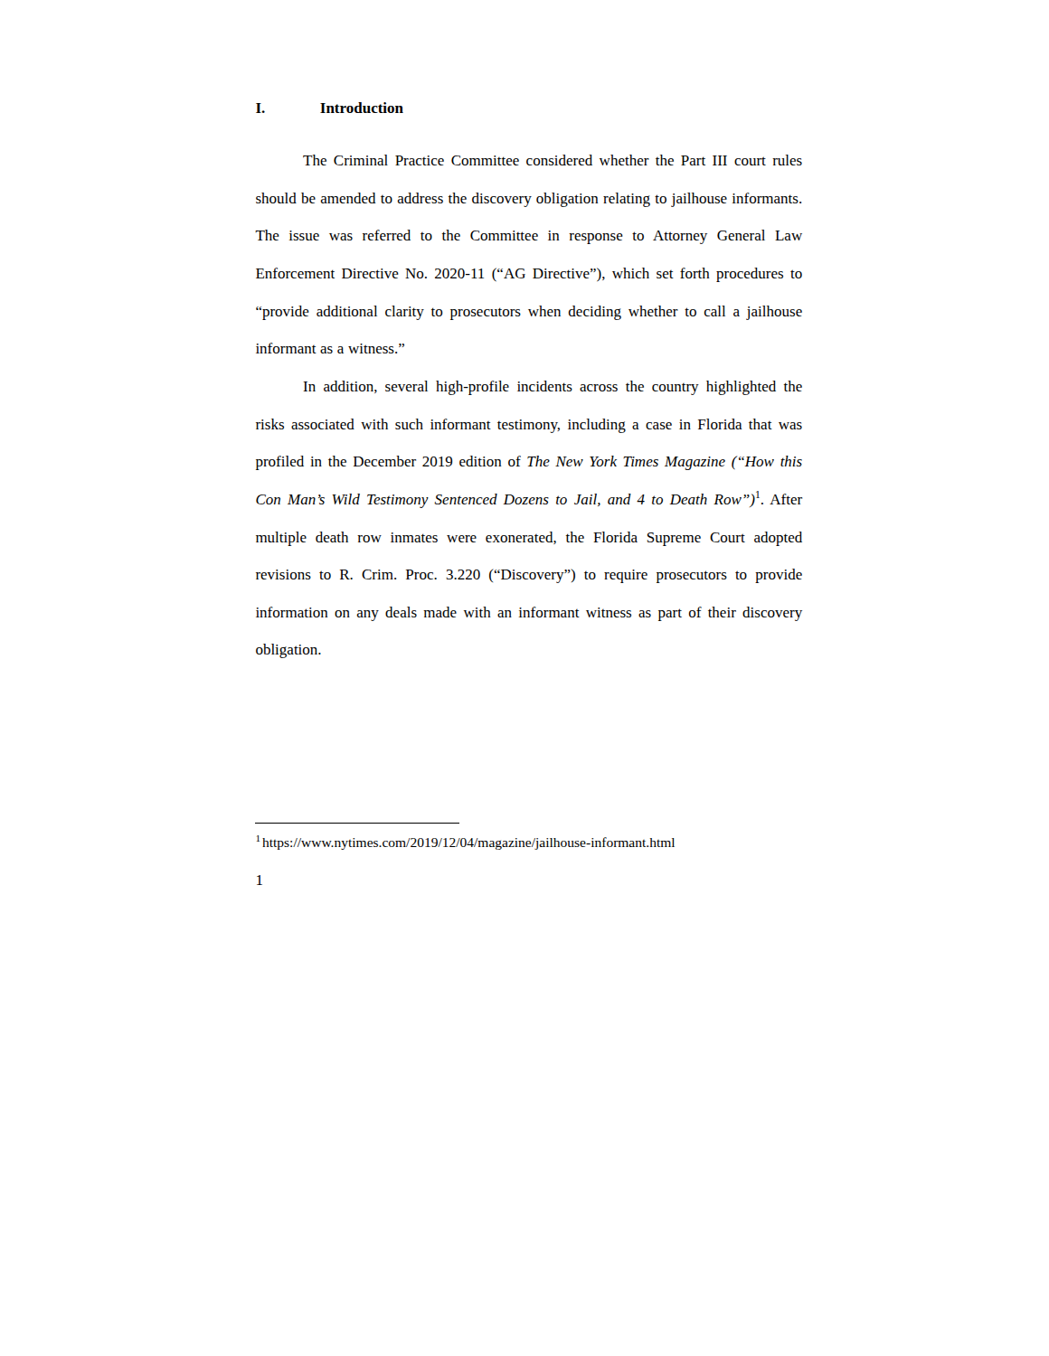I. Introduction
The Criminal Practice Committee considered whether the Part III court rules should be amended to address the discovery obligation relating to jailhouse informants. The issue was referred to the Committee in response to Attorney General Law Enforcement Directive No. 2020-11 (“AG Directive”), which set forth procedures to “provide additional clarity to prosecutors when deciding whether to call a jailhouse informant as a witness.”
In addition, several high-profile incidents across the country highlighted the risks associated with such informant testimony, including a case in Florida that was profiled in the December 2019 edition of The New York Times Magazine (“How this Con Man’s Wild Testimony Sentenced Dozens to Jail, and 4 to Death Row”)1. After multiple death row inmates were exonerated, the Florida Supreme Court adopted revisions to R. Crim. Proc. 3.220 (“Discovery”) to require prosecutors to provide information on any deals made with an informant witness as part of their discovery obligation.
1https://www.nytimes.com/2019/12/04/magazine/jailhouse-informant.html
1